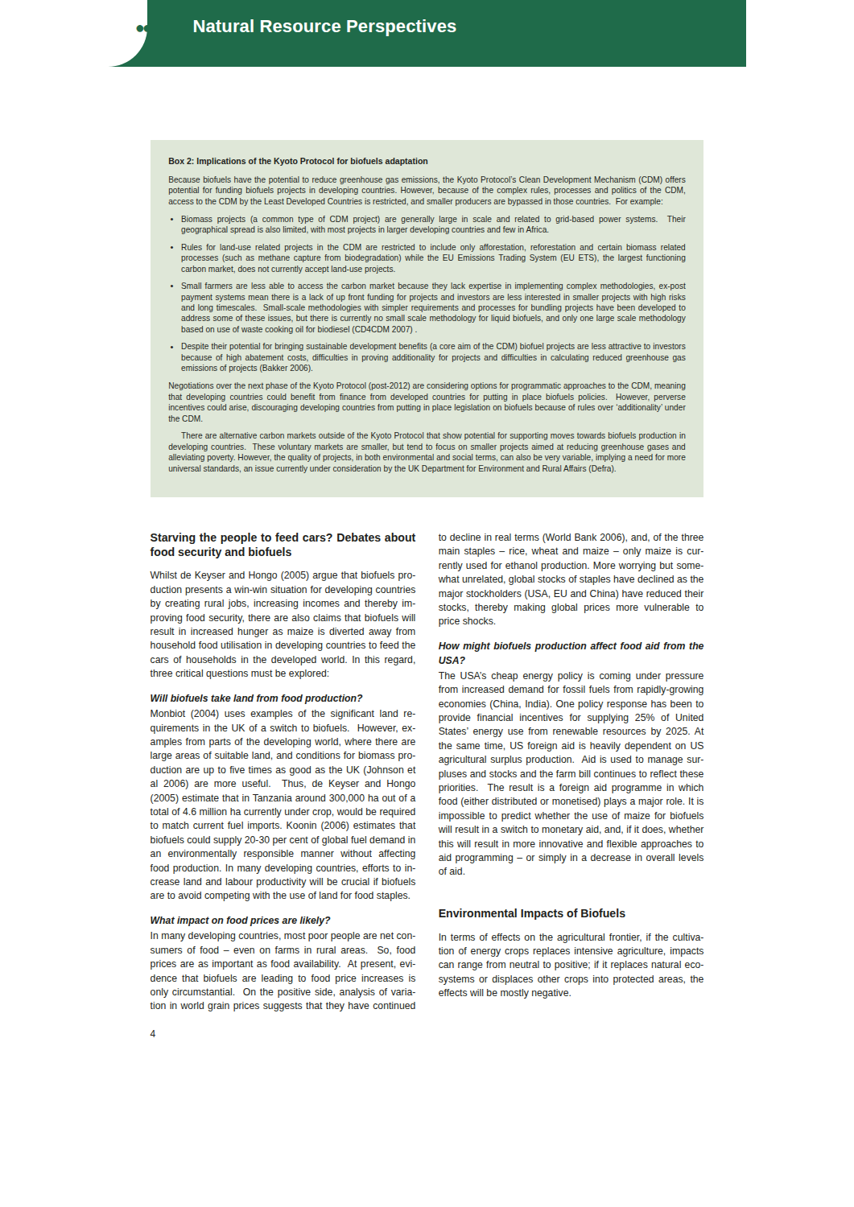●●di
Natural Resource Perspectives
Box 2: Implications of the Kyoto Protocol for biofuels adaptation
Because biofuels have the potential to reduce greenhouse gas emissions, the Kyoto Protocol’s Clean Development Mechanism (CDM) offers potential for funding biofuels projects in developing countries. However, because of the complex rules, processes and politics of the CDM, access to the CDM by the Least Developed Countries is restricted, and smaller producers are bypassed in those countries. For example:
Biomass projects (a common type of CDM project) are generally large in scale and related to grid-based power systems. Their geographical spread is also limited, with most projects in larger developing countries and few in Africa.
Rules for land-use related projects in the CDM are restricted to include only afforestation, reforestation and certain biomass related processes (such as methane capture from biodegradation) while the EU Emissions Trading System (EU ETS), the largest functioning carbon market, does not currently accept land-use projects.
Small farmers are less able to access the carbon market because they lack expertise in implementing complex methodologies, ex-post payment systems mean there is a lack of up front funding for projects and investors are less interested in smaller projects with high risks and long timescales. Small-scale methodologies with simpler requirements and processes for bundling projects have been developed to address some of these issues, but there is currently no small scale methodology for liquid biofuels, and only one large scale methodology based on use of waste cooking oil for biodiesel (CD4CDM 2007) .
Despite their potential for bringing sustainable development benefits (a core aim of the CDM) biofuel projects are less attractive to investors because of high abatement costs, difficulties in proving additionality for projects and difficulties in calculating reduced greenhouse gas emissions of projects (Bakker 2006).
Negotiations over the next phase of the Kyoto Protocol (post-2012) are considering options for programmatic approaches to the CDM, meaning that developing countries could benefit from finance from developed countries for putting in place biofuels policies. However, perverse incentives could arise, discouraging developing countries from putting in place legislation on biofuels because of rules over ‘additionality’ under the CDM.
There are alternative carbon markets outside of the Kyoto Protocol that show potential for supporting moves towards biofuels production in developing countries. These voluntary markets are smaller, but tend to focus on smaller projects aimed at reducing greenhouse gases and alleviating poverty. However, the quality of projects, in both environmental and social terms, can also be very variable, implying a need for more universal standards, an issue currently under consideration by the UK Department for Environment and Rural Affairs (Defra).
Starving the people to feed cars? Debates about food security and biofuels
Whilst de Keyser and Hongo (2005) argue that biofuels production presents a win-win situation for developing countries by creating rural jobs, increasing incomes and thereby improving food security, there are also claims that biofuels will result in increased hunger as maize is diverted away from household food utilisation in developing countries to feed the cars of households in the developed world. In this regard, three critical questions must be explored:
Will biofuels take land from food production?
Monbiot (2004) uses examples of the significant land requirements in the UK of a switch to biofuels. However, examples from parts of the developing world, where there are large areas of suitable land, and conditions for biomass production are up to five times as good as the UK (Johnson et al 2006) are more useful. Thus, de Keyser and Hongo (2005) estimate that in Tanzania around 300,000 ha out of a total of 4.6 million ha currently under crop, would be required to match current fuel imports. Koonin (2006) estimates that biofuels could supply 20-30 per cent of global fuel demand in an environmentally responsible manner without affecting food production. In many developing countries, efforts to increase land and labour productivity will be crucial if biofuels are to avoid competing with the use of land for food staples.
What impact on food prices are likely?
In many developing countries, most poor people are net consumers of food – even on farms in rural areas. So, food prices are as important as food availability. At present, evidence that biofuels are leading to food price increases is only circumstantial. On the positive side, analysis of variation in world grain prices suggests that they have continued to decline in real terms (World Bank 2006), and, of the three main staples – rice, wheat and maize – only maize is currently used for ethanol production. More worrying but somewhat unrelated, global stocks of staples have declined as the major stockholders (USA, EU and China) have reduced their stocks, thereby making global prices more vulnerable to price shocks.
How might biofuels production affect food aid from the USA?
The USA’s cheap energy policy is coming under pressure from increased demand for fossil fuels from rapidly-growing economies (China, India). One policy response has been to provide financial incentives for supplying 25% of United States’ energy use from renewable resources by 2025. At the same time, US foreign aid is heavily dependent on US agricultural surplus production. Aid is used to manage surpluses and stocks and the farm bill continues to reflect these priorities. The result is a foreign aid programme in which food (either distributed or monetised) plays a major role. It is impossible to predict whether the use of maize for biofuels will result in a switch to monetary aid, and, if it does, whether this will result in more innovative and flexible approaches to aid programming – or simply in a decrease in overall levels of aid.
Environmental Impacts of Biofuels
In terms of effects on the agricultural frontier, if the cultivation of energy crops replaces intensive agriculture, impacts can range from neutral to positive; if it replaces natural ecosystems or displaces other crops into protected areas, the effects will be mostly negative.
4